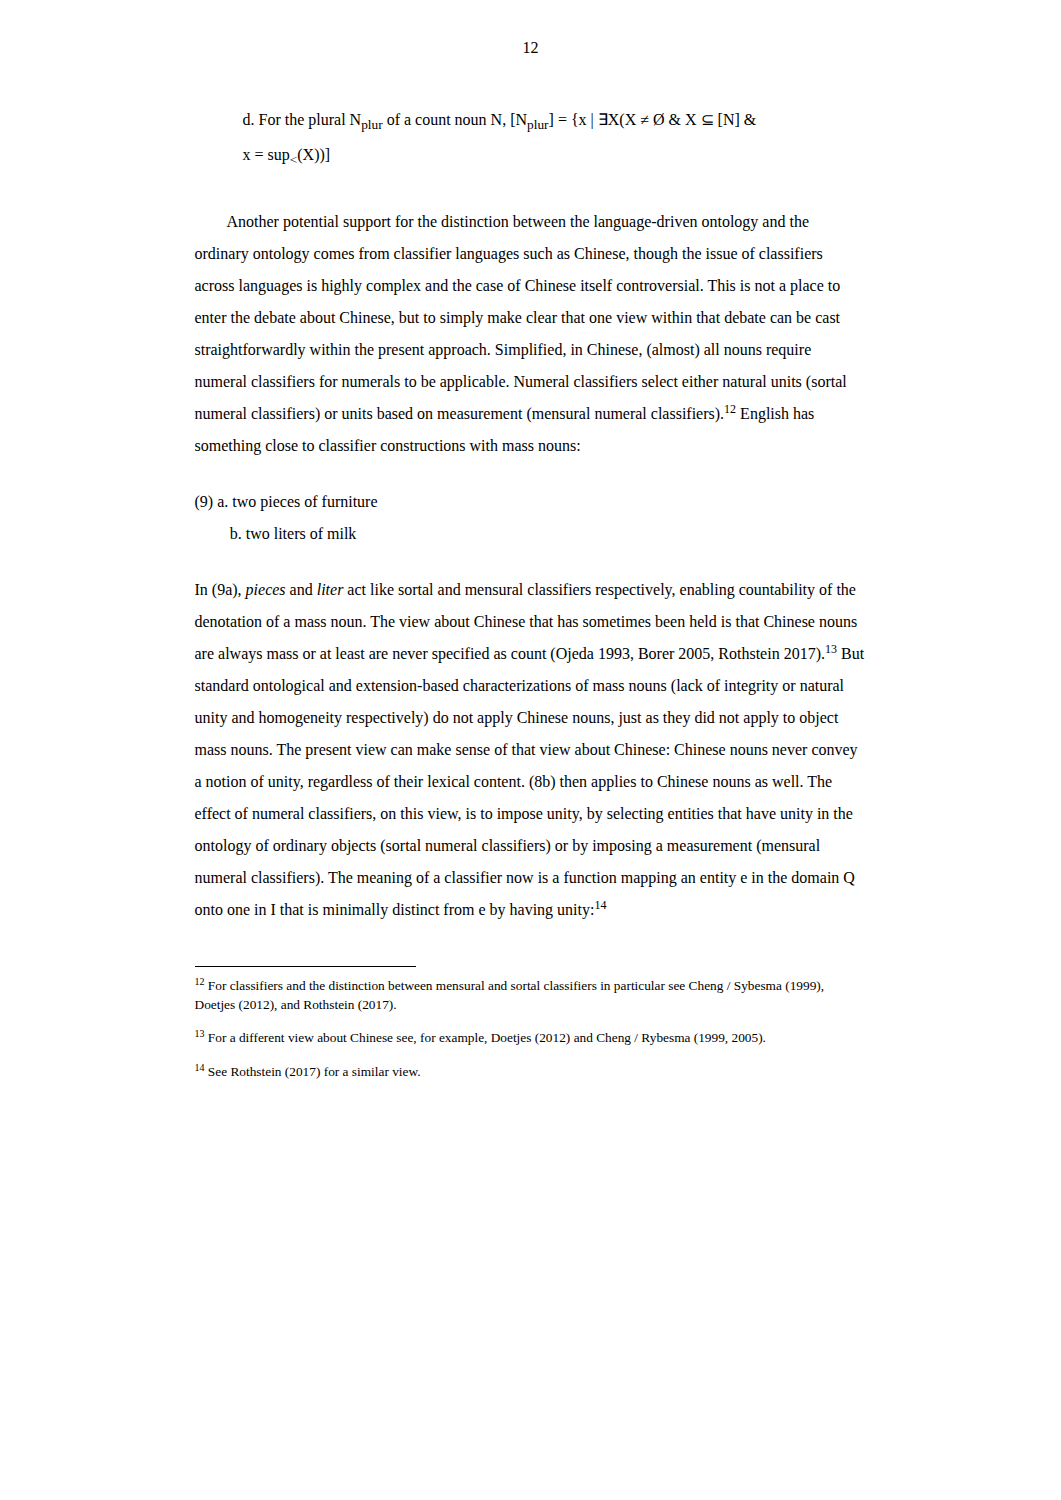12
d. For the plural Nplur of a count noun N, [Nplur] = {x | ∃X(X ≠ Ø & X ⊆ [N] &
x = sup<(X))]
Another potential support for the distinction between the language-driven ontology and the ordinary ontology comes from classifier languages such as Chinese, though the issue of classifiers across languages is highly complex and the case of Chinese itself controversial. This is not a place to enter the debate about Chinese, but to simply make clear that one view within that debate can be cast straightforwardly within the present approach. Simplified, in Chinese, (almost) all nouns require numeral classifiers for numerals to be applicable. Numeral classifiers select either natural units (sortal numeral classifiers) or units based on measurement (mensural numeral classifiers).12 English has something close to classifier constructions with mass nouns:
(9) a. two pieces of furniture
b. two liters of milk
In (9a), pieces and liter act like sortal and mensural classifiers respectively, enabling countability of the denotation of a mass noun. The view about Chinese that has sometimes been held is that Chinese nouns are always mass or at least are never specified as count (Ojeda 1993, Borer 2005, Rothstein 2017).13 But standard ontological and extension-based characterizations of mass nouns (lack of integrity or natural unity and homogeneity respectively) do not apply Chinese nouns, just as they did not apply to object mass nouns. The present view can make sense of that view about Chinese: Chinese nouns never convey a notion of unity, regardless of their lexical content. (8b) then applies to Chinese nouns as well. The effect of numeral classifiers, on this view, is to impose unity, by selecting entities that have unity in the ontology of ordinary objects (sortal numeral classifiers) or by imposing a measurement (mensural numeral classifiers). The meaning of a classifier now is a function mapping an entity e in the domain Q onto one in I that is minimally distinct from e by having unity:14
12 For classifiers and the distinction between mensural and sortal classifiers in particular see Cheng / Sybesma (1999), Doetjes (2012), and Rothstein (2017).
13 For a different view about Chinese see, for example, Doetjes (2012) and Cheng / Rybesma (1999, 2005).
14 See Rothstein (2017) for a similar view.